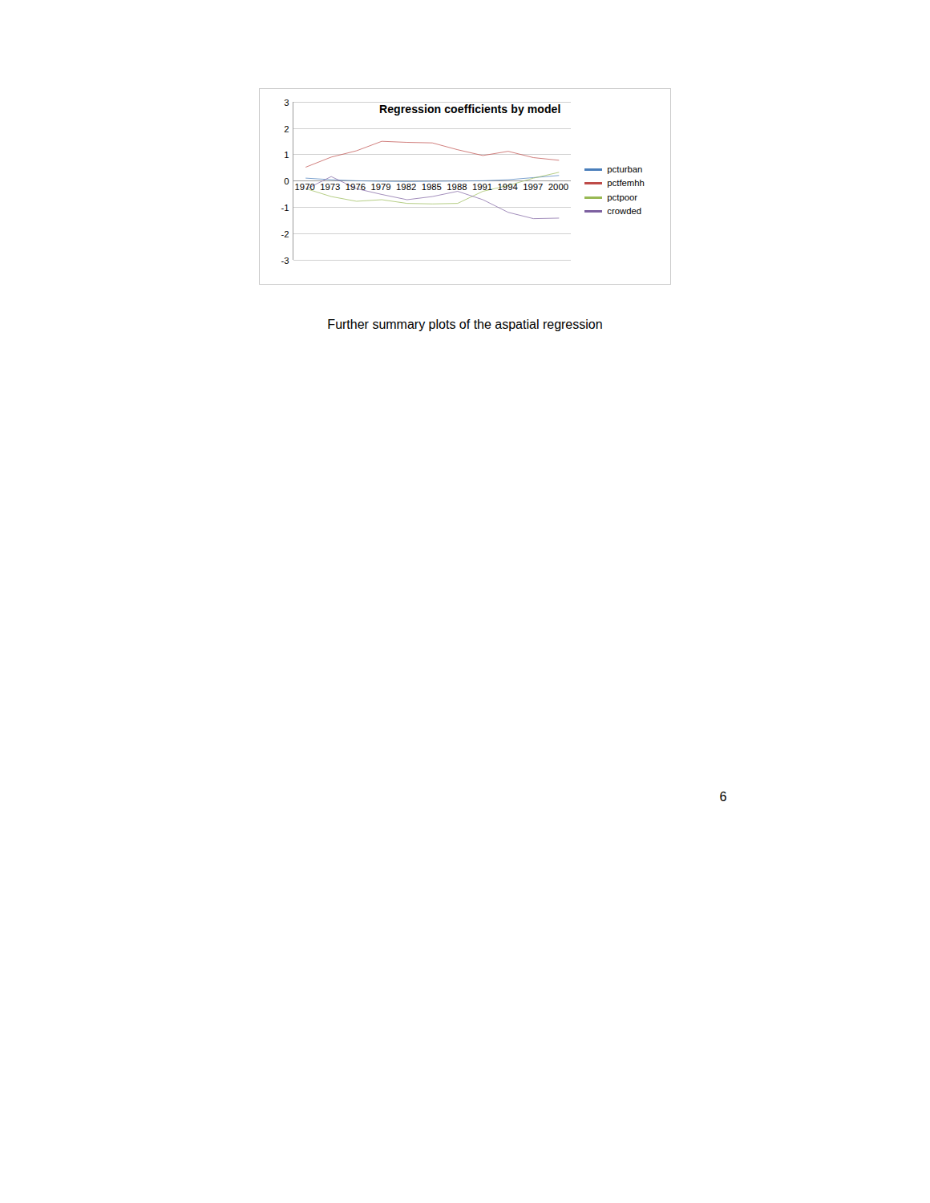Regression coefficients by model
3
2
1
0
-1
-2
-3
1970 1973 1976 1979 1982 1985 1988 1991 1994 1997 2000
pcturban
pctfemhh
pctpoor
crowded
Further summary plots of the aspatial regression
6